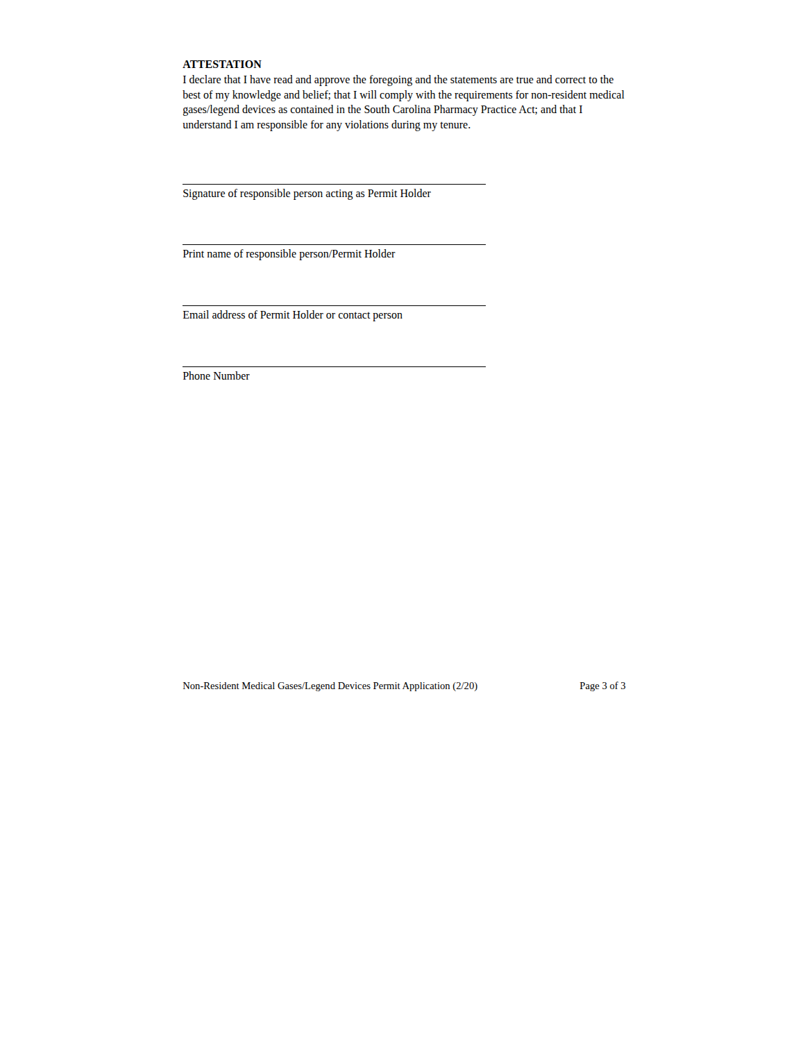ATTESTATION
I declare that I have read and approve the foregoing and the statements are true and correct to the best of my knowledge and belief; that I will comply with the requirements for non-resident medical gases/legend devices as contained in the South Carolina Pharmacy Practice Act; and that I understand I am responsible for any violations during my tenure.
Signature of responsible person acting as Permit Holder
Print name of responsible person/Permit Holder
Email address of Permit Holder or contact person
Phone Number
Non-Resident Medical Gases/Legend Devices Permit Application (2/20)
Page 3 of 3